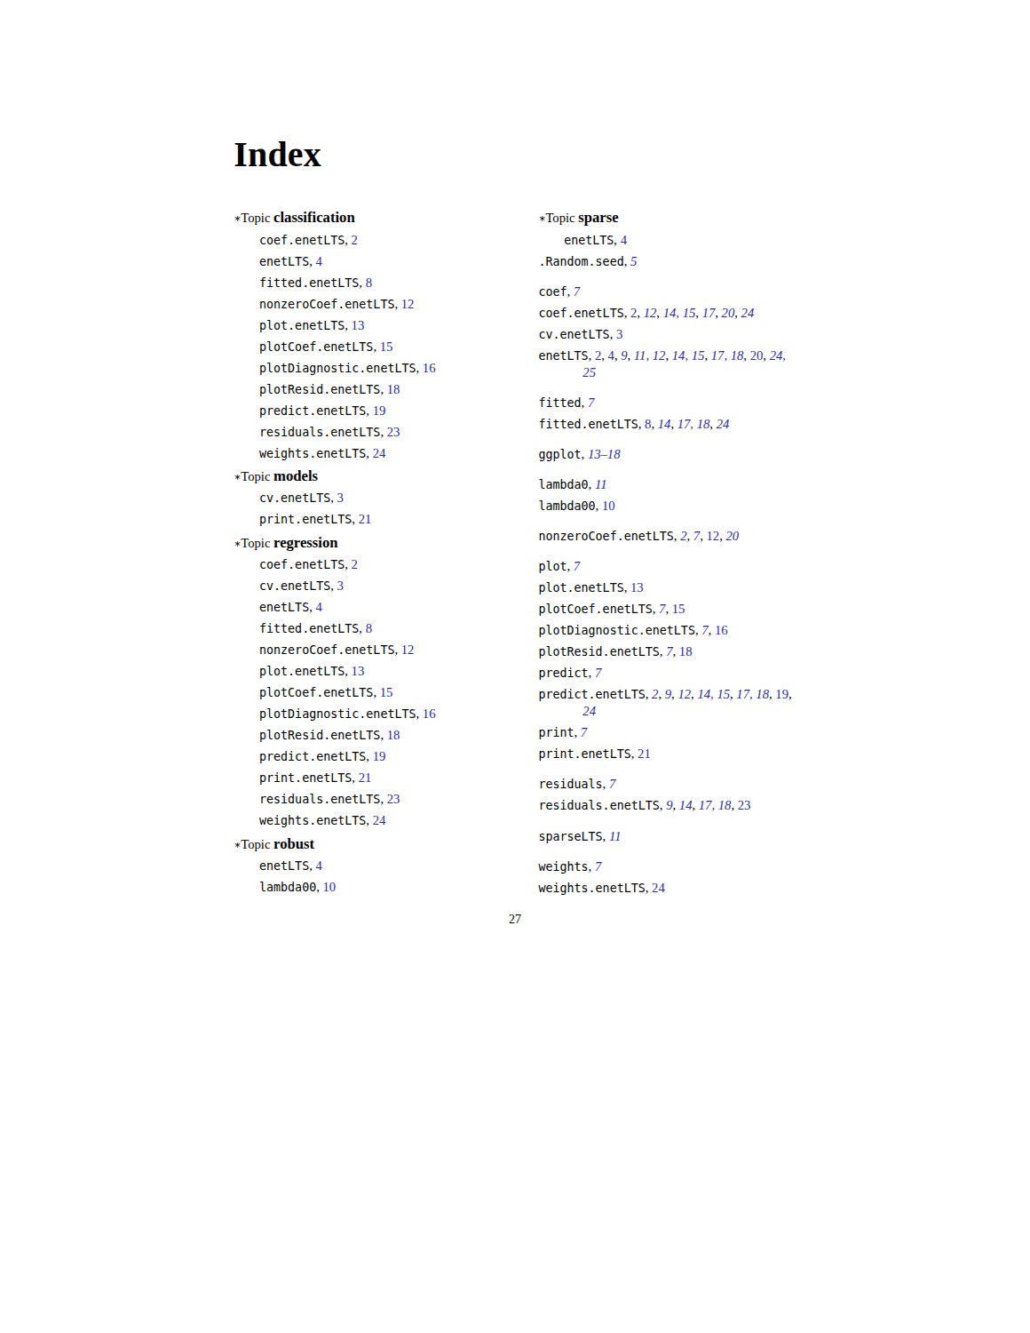Index
∗Topic classification
coef.enetLTS, 2
enetLTS, 4
fitted.enetLTS, 8
nonzeroCoef.enetLTS, 12
plot.enetLTS, 13
plotCoef.enetLTS, 15
plotDiagnostic.enetLTS, 16
plotResid.enetLTS, 18
predict.enetLTS, 19
residuals.enetLTS, 23
weights.enetLTS, 24
∗Topic models
cv.enetLTS, 3
print.enetLTS, 21
∗Topic regression
coef.enetLTS, 2
cv.enetLTS, 3
enetLTS, 4
fitted.enetLTS, 8
nonzeroCoef.enetLTS, 12
plot.enetLTS, 13
plotCoef.enetLTS, 15
plotDiagnostic.enetLTS, 16
plotResid.enetLTS, 18
predict.enetLTS, 19
print.enetLTS, 21
residuals.enetLTS, 23
weights.enetLTS, 24
∗Topic robust
enetLTS, 4
lambda00, 10
∗Topic sparse
enetLTS, 4
.Random.seed, 5
coef, 7
coef.enetLTS, 2, 12, 14, 15, 17, 20, 24
cv.enetLTS, 3
enetLTS, 2, 4, 9, 11, 12, 14, 15, 17, 18, 20, 24, 25
fitted, 7
fitted.enetLTS, 8, 14, 17, 18, 24
ggplot, 13–18
lambda0, 11
lambda00, 10
nonzeroCoef.enetLTS, 2, 7, 12, 20
plot, 7
plot.enetLTS, 13
plotCoef.enetLTS, 7, 15
plotDiagnostic.enetLTS, 7, 16
plotResid.enetLTS, 7, 18
predict, 7
predict.enetLTS, 2, 9, 12, 14, 15, 17, 18, 19,24
print, 7
print.enetLTS, 21
residuals, 7
residuals.enetLTS, 9, 14, 17, 18, 23
sparseLTS, 11
weights, 7
weights.enetLTS, 24
27